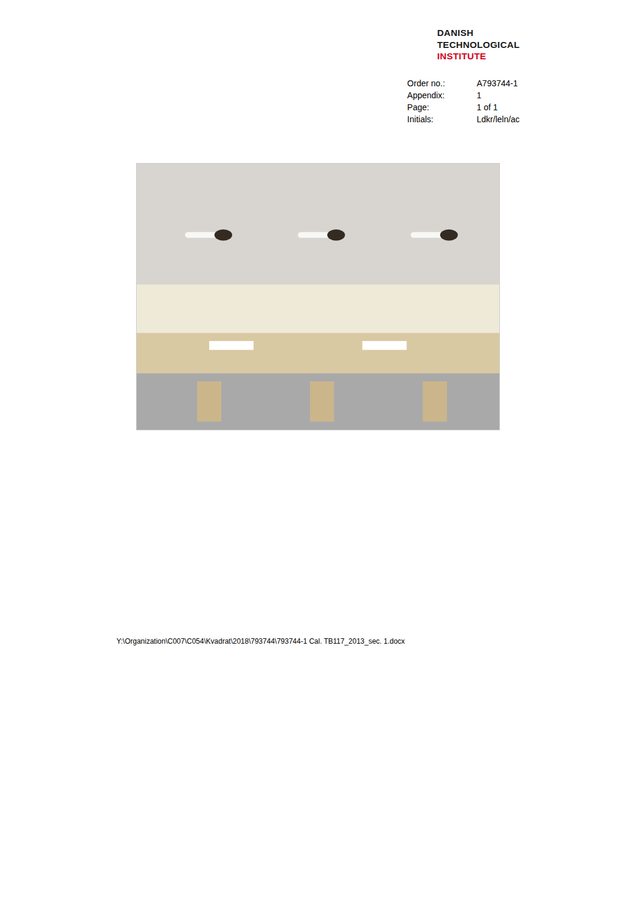DANISH
TECHNOLOGICAL
INSTITUTE
| Order no.: | A793744-1 |
| Appendix: | 1 |
| Page: | 1 of 1 |
| Initials: | Ldkr/leln/ac |
Y:\Organization\C007\C054\Kvadrat\2018\793744\793744-1 Cal. TB117_2013_sec. 1.docx